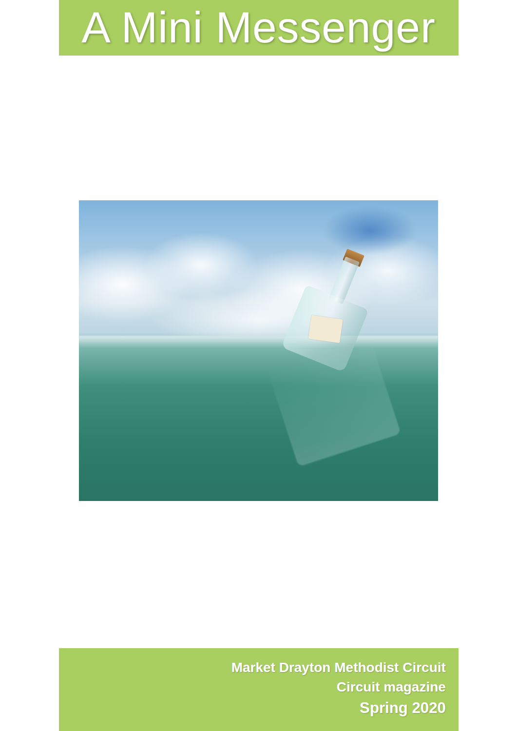A Mini Messenger
Market Drayton Methodist Circuit
Circuit magazine
Spring 2020